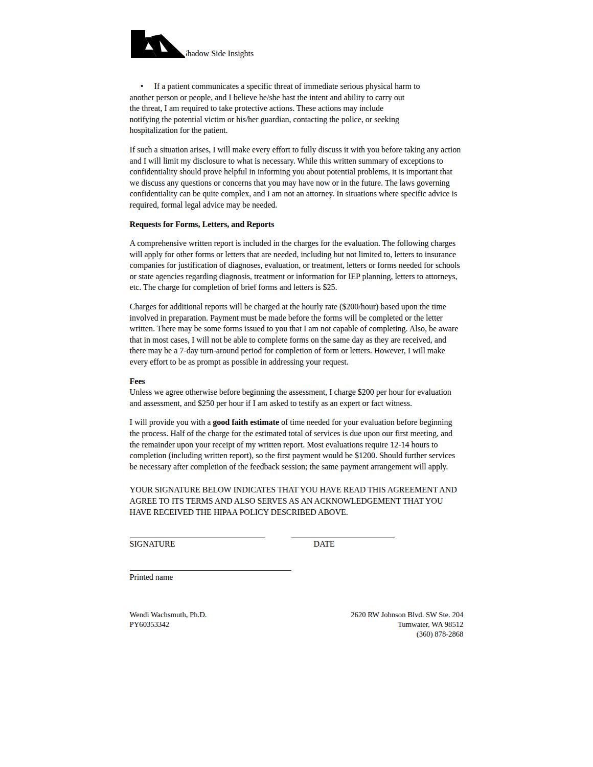Shadow Side Insights
If a patient communicates a specific threat of immediate serious physical harm to another person or people, and I believe he/she hast the intent and ability to carry out the threat, I am required to take protective actions. These actions may include notifying the potential victim or his/her guardian, contacting the police, or seeking hospitalization for the patient.
If such a situation arises, I will make every effort to fully discuss it with you before taking any action and I will limit my disclosure to what is necessary. While this written summary of exceptions to confidentiality should prove helpful in informing you about potential problems, it is important that we discuss any questions or concerns that you may have now or in the future. The laws governing confidentiality can be quite complex, and I am not an attorney. In situations where specific advice is required, formal legal advice may be needed.
Requests for Forms, Letters, and Reports
A comprehensive written report is included in the charges for the evaluation. The following charges will apply for other forms or letters that are needed, including but not limited to, letters to insurance companies for justification of diagnoses, evaluation, or treatment, letters or forms needed for schools or state agencies regarding diagnosis, treatment or information for IEP planning, letters to attorneys, etc. The charge for completion of brief forms and letters is $25.
Charges for additional reports will be charged at the hourly rate ($200/hour) based upon the time involved in preparation. Payment must be made before the forms will be completed or the letter written. There may be some forms issued to you that I am not capable of completing. Also, be aware that in most cases, I will not be able to complete forms on the same day as they are received, and there may be a 7-day turn-around period for completion of form or letters. However, I will make every effort to be as prompt as possible in addressing your request.
Fees
Unless we agree otherwise before beginning the assessment, I charge $200 per hour for evaluation and assessment, and $250 per hour if I am asked to testify as an expert or fact witness.
I will provide you with a good faith estimate of time needed for your evaluation before beginning the process. Half of the charge for the estimated total of services is due upon our first meeting, and the remainder upon your receipt of my written report. Most evaluations require 12-14 hours to completion (including written report), so the first payment would be $1200. Should further services be necessary after completion of the feedback session; the same payment arrangement will apply.
YOUR SIGNATURE BELOW INDICATES THAT YOU HAVE READ THIS AGREEMENT AND
AGREE TO ITS TERMS AND ALSO SERVES AS AN ACKNOWLEDGEMENT THAT YOU
HAVE RECEIVED THE HIPAA POLICY DESCRIBED ABOVE.
SIGNATURE
DATE
Printed name
Wendi Wachsmuth, Ph.D.
PY60353342
2620 RW Johnson Blvd. SW Ste. 204
Tumwater, WA 98512
(360) 878-2868